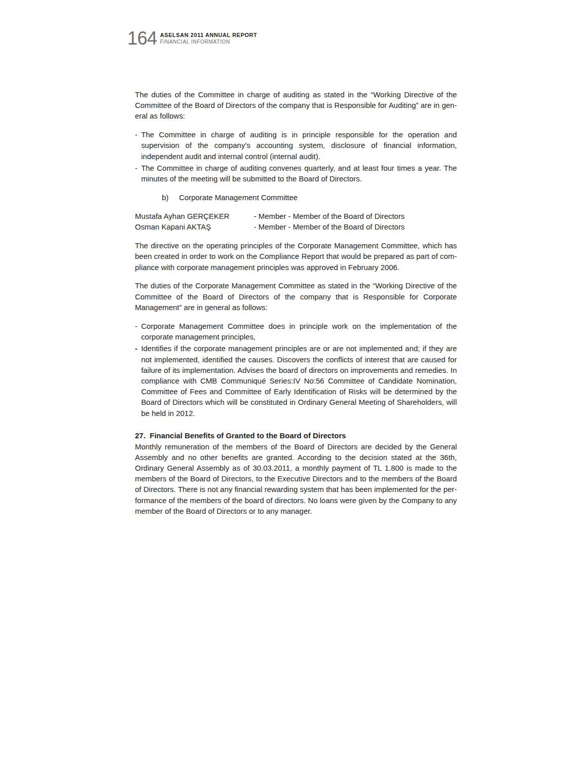164
ASELSAN 2011 ANNUAL REPORT
FINANCIAL INFORMATION
The duties of the Committee in charge of auditing as stated in the “Working Directive of the Committee of the Board of Directors of the company that is Responsible for Auditing” are in general as follows:
The Committee in charge of auditing is in principle responsible for the operation and supervision of the company’s accounting system, disclosure of financial information, independent audit and internal control (internal audit).
The Committee in charge of auditing convenes quarterly, and at least four times a year. The minutes of the meeting will be submitted to the Board of Directors.
b) Corporate Management Committee
Mustafa Ayhan GERÇEKER
- Member - Member of the Board of Directors
Osman Kapani AKTAŞ
- Member - Member of the Board of Directors
The directive on the operating principles of the Corporate Management Committee, which has been created in order to work on the Compliance Report that would be prepared as part of compliance with corporate management principles was approved in February 2006.
The duties of the Corporate Management Committee as stated in the “Working Directive of the Committee of the Board of Directors of the company that is Responsible for Corporate Management” are in general as follows:
Corporate Management Committee does in principle work on the implementation of the corporate management principles,
Identifies if the corporate management principles are or are not implemented and; if they are not implemented, identified the causes. Discovers the conflicts of interest that are caused for failure of its implementation. Advises the board of directors on improvements and remedies. In compliance with CMB Communiqué Series:IV No:56 Committee of Candidate Nomination, Committee of Fees and Committee of Early Identification of Risks will be determined by the Board of Directors which will be constituted in Ordinary General Meeting of Shareholders, will be held in 2012.
27. Financial Benefits of Granted to the Board of Directors
Monthly remuneration of the members of the Board of Directors are decided by the General Assembly and no other benefits are granted. According to the decision stated at the 36th, Ordinary General Assembly as of 30.03.2011, a monthly payment of TL 1.800 is made to the members of the Board of Directors, to the Executive Directors and to the members of the Board of Directors. There is not any financial rewarding system that has been implemented for the performance of the members of the board of directors. No loans were given by the Company to any member of the Board of Directors or to any manager.